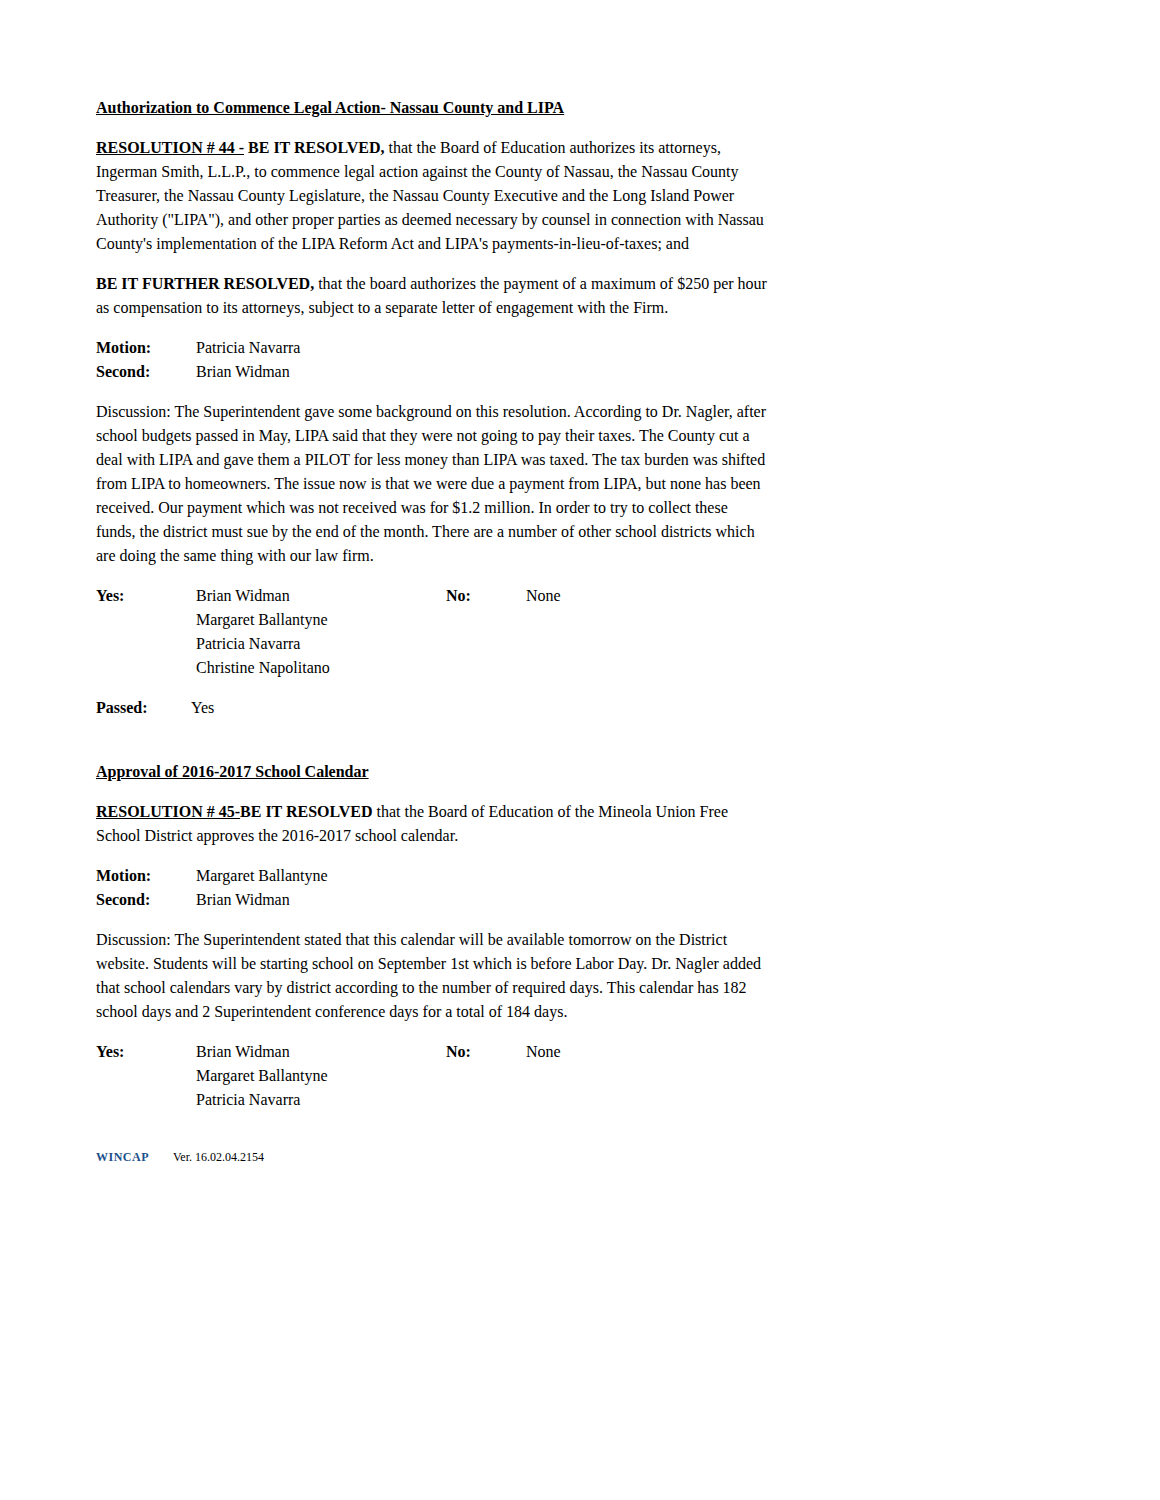Authorization to Commence Legal Action- Nassau County and LIPA
RESOLUTION # 44 - BE IT RESOLVED, that the Board of Education authorizes its attorneys, Ingerman Smith, L.L.P., to commence legal action against the County of Nassau, the Nassau County Treasurer, the Nassau County Legislature, the Nassau County Executive and the Long Island Power Authority ("LIPA"), and other proper parties as deemed necessary by counsel in connection with Nassau County's implementation of the LIPA Reform Act and LIPA's payments-in-lieu-of-taxes; and
BE IT FURTHER RESOLVED, that the board authorizes the payment of a maximum of $250 per hour as compensation to its attorneys, subject to a separate letter of engagement with the Firm.
| Motion: | Patricia Navarra |
| Second: | Brian Widman |
Discussion: The Superintendent gave some background on this resolution. According to Dr. Nagler, after school budgets passed in May, LIPA said that they were not going to pay their taxes. The County cut a deal with LIPA and gave them a PILOT for less money than LIPA was taxed. The tax burden was shifted from LIPA to homeowners. The issue now is that we were due a payment from LIPA, but none has been received. Our payment which was not received was for $1.2 million. In order to try to collect these funds, the district must sue by the end of the month. There are a number of other school districts which are doing the same thing with our law firm.
| Yes: | Brian Widman | No: | None |
| | Margaret Ballantyne | | |
| | Patricia Navarra | | |
| | Christine Napolitano | | |
Passed: Yes
Approval of 2016-2017 School Calendar
RESOLUTION # 45-BE IT RESOLVED that the Board of Education of the Mineola Union Free School District approves the 2016-2017 school calendar.
| Motion: | Margaret Ballantyne |
| Second: | Brian Widman |
Discussion: The Superintendent stated that this calendar will be available tomorrow on the District website. Students will be starting school on September 1st which is before Labor Day. Dr. Nagler added that school calendars vary by district according to the number of required days. This calendar has 182 school days and 2 Superintendent conference days for a total of 184 days.
| Yes: | Brian Widman | No: | None |
| | Margaret Ballantyne | | |
| | Patricia Navarra | | |
WINCAP Ver. 16.02.04.2154